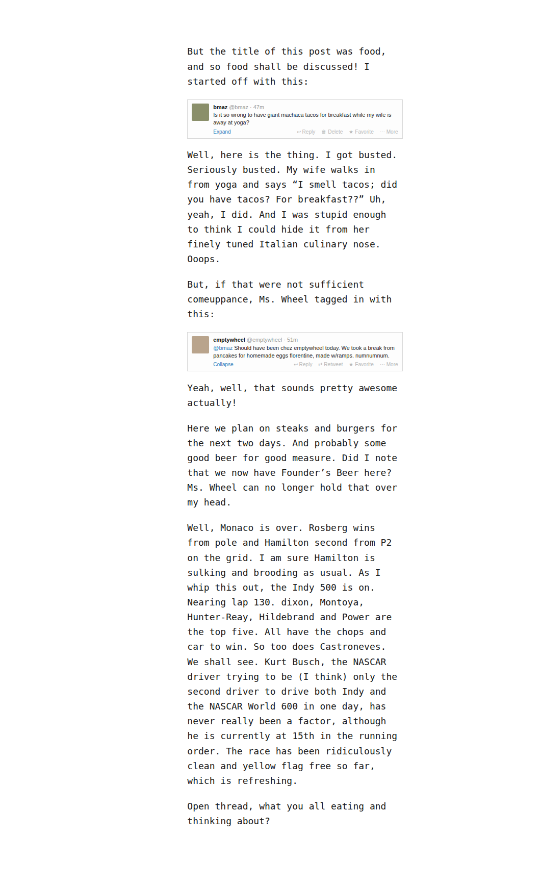But the title of this post was food, and so food shall be discussed! I started off with this:
bmaz @bmaz · 47m
Is it so wrong to have giant machaca tacos for breakfast while my wife is away at yoga?
Expand
↩ Reply🗑 Delete★ Favorite⋯ More
Well, here is the thing. I got busted. Seriously busted. My wife walks in from yoga and says “I smell tacos; did you have tacos? For breakfast??” Uh, yeah, I did. And I was stupid enough to think I could hide it from her finely tuned Italian culinary nose. Ooops.
But, if that were not sufficient comeuppance, Ms. Wheel tagged in with this:
emptywheel @emptywheel · 51m
@bmaz Should have been chez emptywheel today. We took a break from pancakes for homemade eggs florentine, made w/ramps. numnumnum.
Collapse
↩ Reply⇄ Retweet★ Favorite⋯ More
Yeah, well, that sounds pretty awesome actually!
Here we plan on steaks and burgers for the next two days. And probably some good beer for good measure. Did I note that we now have Founder’s Beer here? Ms. Wheel can no longer hold that over my head.
Well, Monaco is over. Rosberg wins from pole and Hamilton second from P2 on the grid. I am sure Hamilton is sulking and brooding as usual. As I whip this out, the Indy 500 is on. Nearing lap 130. dixon, Montoya, Hunter-Reay, Hildebrand and Power are the top five. All have the chops and car to win. So too does Castroneves. We shall see. Kurt Busch, the NASCAR driver trying to be (I think) only the second driver to drive both Indy and the NASCAR World 600 in one day, has never really been a factor, although he is currently at 15th in the running order. The race has been ridiculously clean and yellow flag free so far, which is refreshing.
Open thread, what you all eating and thinking about?